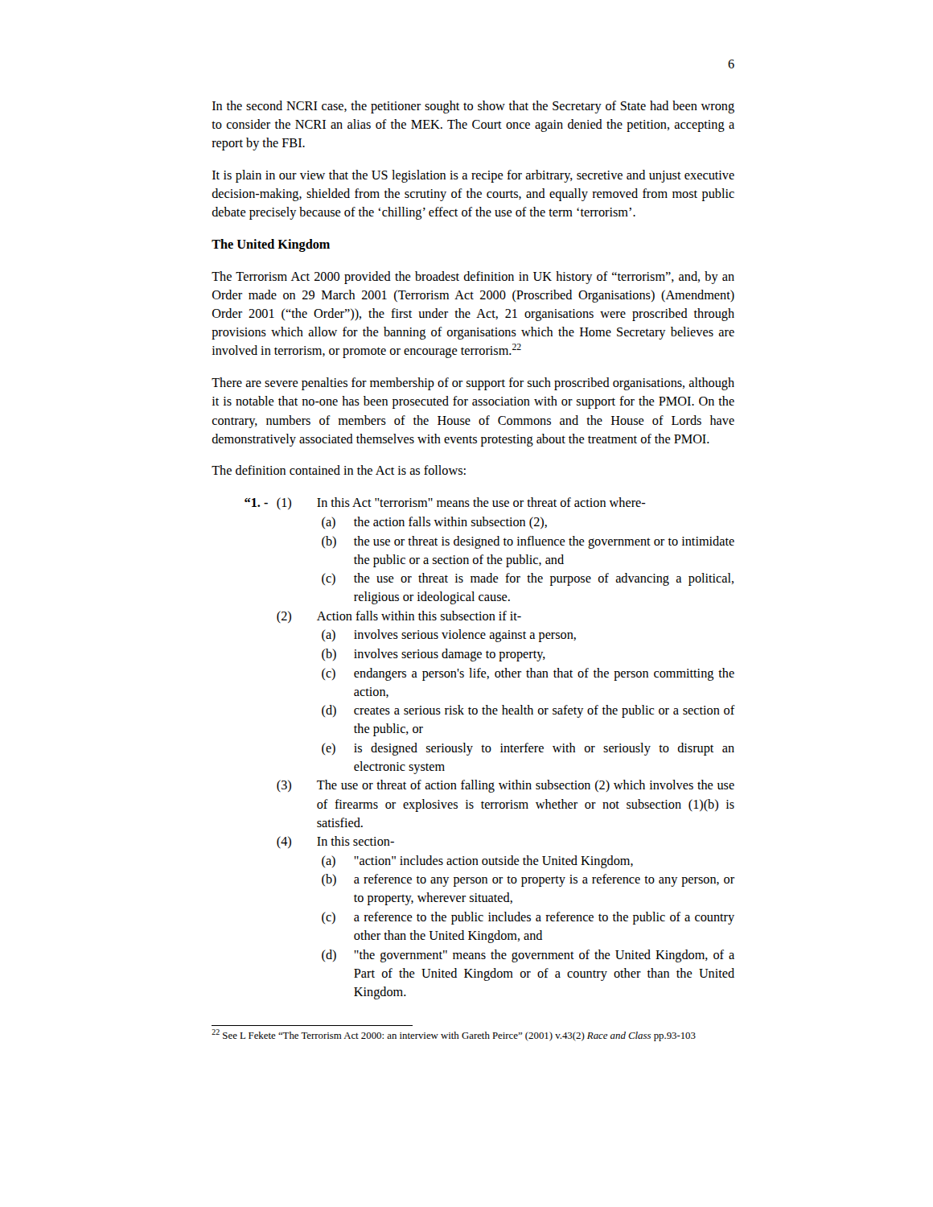6
In the second NCRI case, the petitioner sought to show that the Secretary of State had been wrong to consider the NCRI an alias of the MEK. The Court once again denied the petition, accepting a report by the FBI.
It is plain in our view that the US legislation is a recipe for arbitrary, secretive and unjust executive decision-making, shielded from the scrutiny of the courts, and equally removed from most public debate precisely because of the ‘chilling’ effect of the use of the term ‘terrorism’.
The United Kingdom
The Terrorism Act 2000 provided the broadest definition in UK history of “terrorism”, and, by an Order made on 29 March 2001 (Terrorism Act 2000 (Proscribed Organisations) (Amendment) Order 2001 (“the Order”)), the first under the Act, 21 organisations were proscribed through provisions which allow for the banning of organisations which the Home Secretary believes are involved in terrorism, or promote or encourage terrorism.22
There are severe penalties for membership of or support for such proscribed organisations, although it is notable that no-one has been prosecuted for association with or support for the PMOI. On the contrary, numbers of members of the House of Commons and the House of Lords have demonstratively associated themselves with events protesting about the treatment of the PMOI.
The definition contained in the Act is as follows:
“1. -
(1)
In this Act "terrorism" means the use or threat of action where-
(a)
the action falls within subsection (2),
(b)
the use or threat is designed to influence the government or to intimidate the public or a section of the public, and
(c)
the use or threat is made for the purpose of advancing a political, religious or ideological cause.
(2)
Action falls within this subsection if it-
(a)
involves serious violence against a person,
(b)
involves serious damage to property,
(c)
endangers a person's life, other than that of the person committing the action,
(d)
creates a serious risk to the health or safety of the public or a section of the public, or
(e)
is designed seriously to interfere with or seriously to disrupt an electronic system
(3)
The use or threat of action falling within subsection (2) which involves the use of firearms or explosives is terrorism whether or not subsection (1)(b) is satisfied.
(4)
In this section-
(a)
"action" includes action outside the United Kingdom,
(b)
a reference to any person or to property is a reference to any person, or to property, wherever situated,
(c)
a reference to the public includes a reference to the public of a country other than the United Kingdom, and
(d)
"the government" means the government of the United Kingdom, of a Part of the United Kingdom or of a country other than the United Kingdom.
22 See L Fekete “The Terrorism Act 2000: an interview with Gareth Peirce” (2001) v.43(2) Race and Class pp.93-103